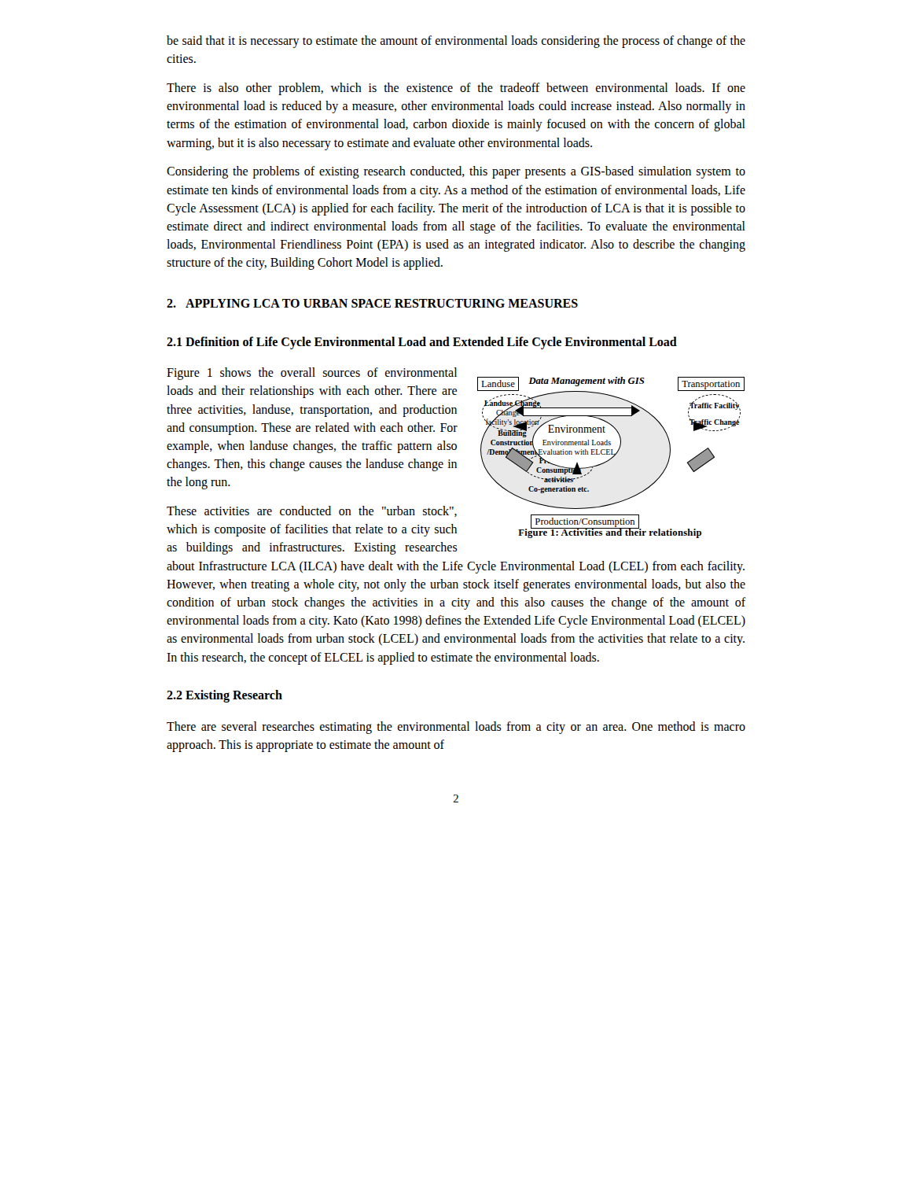be said that it is necessary to estimate the amount of environmental loads considering the process of change of the cities.
There is also other problem, which is the existence of the tradeoff between environmental loads. If one environmental load is reduced by a measure, other environmental loads could increase instead. Also normally in terms of the estimation of environmental load, carbon dioxide is mainly focused on with the concern of global warming, but it is also necessary to estimate and evaluate other environmental loads.
Considering the problems of existing research conducted, this paper presents a GIS-based simulation system to estimate ten kinds of environmental loads from a city. As a method of the estimation of environmental loads, Life Cycle Assessment (LCA) is applied for each facility. The merit of the introduction of LCA is that it is possible to estimate direct and indirect environmental loads from all stage of the facilities. To evaluate the environmental loads, Environmental Friendliness Point (EPA) is used as an integrated indicator. Also to describe the changing structure of the city, Building Cohort Model is applied.
2. Applying LCA to Urban Space Restructuring Measures
2.1 Definition of Life Cycle Environmental Load and Extended Life Cycle Environmental Load
Landuse Change
Change of facility's location
Building Construction
/Demolishment
Traffic Facility
Traffic Change
Production/
Consumption activities
Co-generation etc.
Environment Environmental Loads
Evaluation with ELCEL
Data Management with GIS
Landuse
Transportation
Production/Consumption
Figure 1: Activities and their relationship
Figure 1 shows the overall sources of environmental loads and their relationships with each other. There are three activities, landuse, transportation, and production and consumption. These are related with each other. For example, when landuse changes, the traffic pattern also changes. Then, this change causes the landuse change in the long run.
These activities are conducted on the "urban stock", which is composite of facilities that relate to a city such as buildings and infrastructures. Existing researches about Infrastructure LCA (ILCA) have dealt with the Life Cycle Environmental Load (LCEL) from each facility. However, when treating a whole city, not only the urban stock itself generates environmental loads, but also the condition of urban stock changes the activities in a city and this also causes the change of the amount of environmental loads from a city. Kato (Kato 1998) defines the Extended Life Cycle Environmental Load (ELCEL) as environmental loads from urban stock (LCEL) and environmental loads from the activities that relate to a city. In this research, the concept of ELCEL is applied to estimate the environmental loads.
2.2 Existing Research
There are several researches estimating the environmental loads from a city or an area. One method is macro approach. This is appropriate to estimate the amount of
2